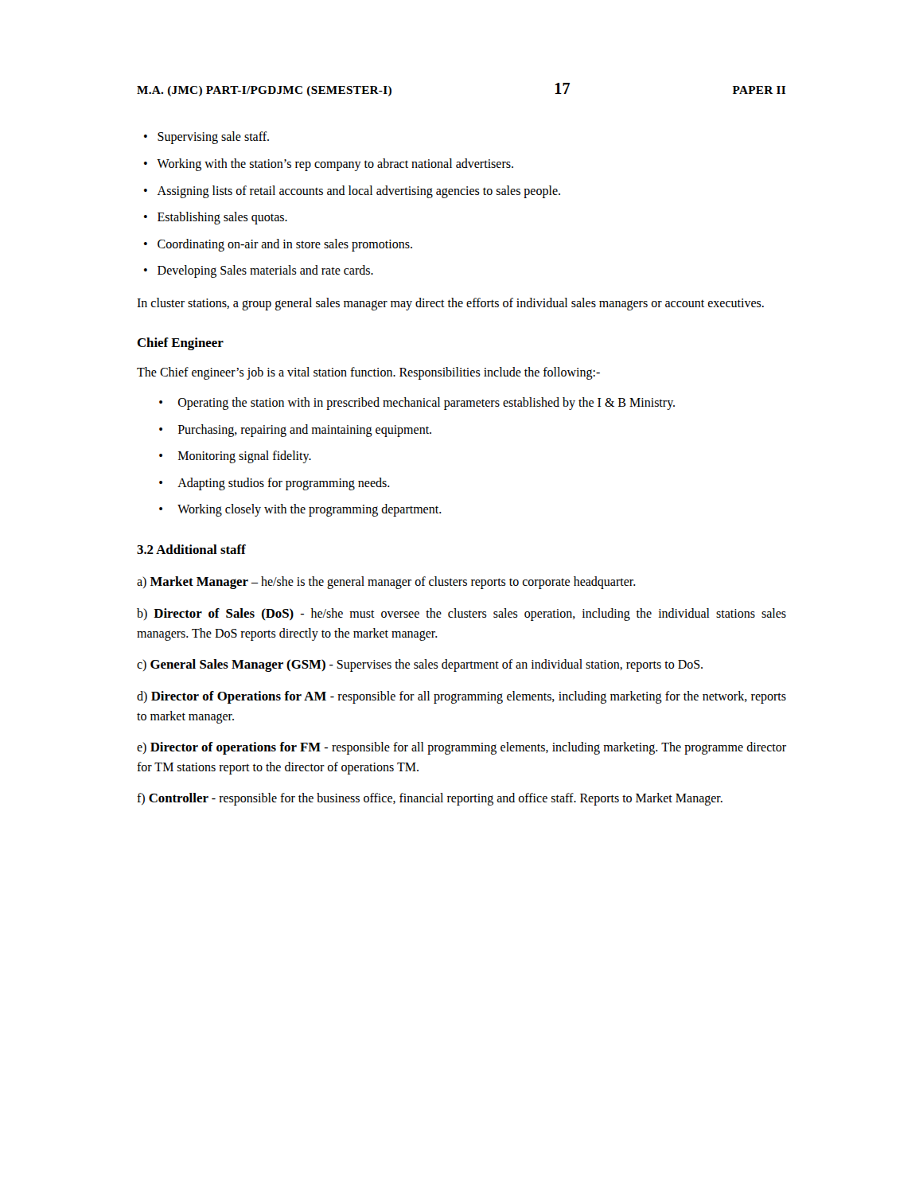M.A. (JMC) PART-I/PGDJMC (SEMESTER-I) 17 PAPER II
Supervising sale staff.
Working with the station’s rep company to abract national advertisers.
Assigning lists of retail accounts and local advertising agencies to sales people.
Establishing sales quotas.
Coordinating on-air and in store sales promotions.
Developing Sales materials and rate cards.
In cluster stations, a group general sales manager may direct the efforts of individual sales managers or account executives.
Chief Engineer
The Chief engineer’s job is a vital station function. Responsibilities include the following:-
Operating the station with in prescribed mechanical parameters established by the I & B Ministry.
Purchasing, repairing and maintaining equipment.
Monitoring signal fidelity.
Adapting studios for programming needs.
Working closely with the programming department.
3.2 Additional staff
a) Market Manager – he/she is the general manager of clusters reports to corporate headquarter.
b) Director of Sales (DoS) - he/she must oversee the clusters sales operation, including the individual stations sales managers. The DoS reports directly to the market manager.
c) General Sales Manager (GSM) - Supervises the sales department of an individual station, reports to DoS.
d) Director of Operations for AM - responsible for all programming elements, including marketing for the network, reports to market manager.
e) Director of operations for FM - responsible for all programming elements, including marketing. The programme director for TM stations report to the director of operations TM.
f) Controller - responsible for the business office, financial reporting and office staff. Reports to Market Manager.